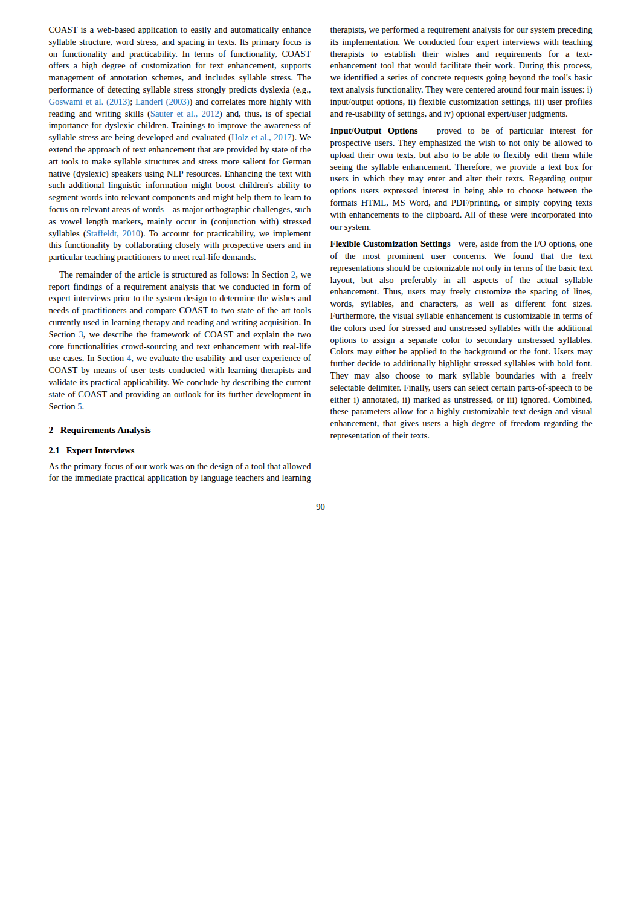COAST is a web-based application to easily and automatically enhance syllable structure, word stress, and spacing in texts. Its primary focus is on functionality and practicability. In terms of functionality, COAST offers a high degree of customization for text enhancement, supports management of annotation schemes, and includes syllable stress. The performance of detecting syllable stress strongly predicts dyslexia (e.g., Goswami et al. (2013); Landerl (2003)) and correlates more highly with reading and writing skills (Sauter et al., 2012) and, thus, is of special importance for dyslexic children. Trainings to improve the awareness of syllable stress are being developed and evaluated (Holz et al., 2017). We extend the approach of text enhancement that are provided by state of the art tools to make syllable structures and stress more salient for German native (dyslexic) speakers using NLP resources. Enhancing the text with such additional linguistic information might boost children's ability to segment words into relevant components and might help them to learn to focus on relevant areas of words – as major orthographic challenges, such as vowel length markers, mainly occur in (conjunction with) stressed syllables (Staffeldt, 2010). To account for practicability, we implement this functionality by collaborating closely with prospective users and in particular teaching practitioners to meet real-life demands.
The remainder of the article is structured as follows: In Section 2, we report findings of a requirement analysis that we conducted in form of expert interviews prior to the system design to determine the wishes and needs of practitioners and compare COAST to two state of the art tools currently used in learning therapy and reading and writing acquisition. In Section 3, we describe the framework of COAST and explain the two core functionalities crowd-sourcing and text enhancement with real-life use cases. In Section 4, we evaluate the usability and user experience of COAST by means of user tests conducted with learning therapists and validate its practical applicability. We conclude by describing the current state of COAST and providing an outlook for its further development in Section 5.
2 Requirements Analysis
2.1 Expert Interviews
As the primary focus of our work was on the design of a tool that allowed for the immediate practical application by language teachers and learning therapists, we performed a requirement analysis for our system preceding its implementation. We conducted four expert interviews with teaching therapists to establish their wishes and requirements for a text-enhancement tool that would facilitate their work. During this process, we identified a series of concrete requests going beyond the tool's basic text analysis functionality. They were centered around four main issues: i) input/output options, ii) flexible customization settings, iii) user profiles and re-usability of settings, and iv) optional expert/user judgments.
Input/Output Options proved to be of particular interest for prospective users. They emphasized the wish to not only be allowed to upload their own texts, but also to be able to flexibly edit them while seeing the syllable enhancement. Therefore, we provide a text box for users in which they may enter and alter their texts. Regarding output options users expressed interest in being able to choose between the formats HTML, MS Word, and PDF/printing, or simply copying texts with enhancements to the clipboard. All of these were incorporated into our system.
Flexible Customization Settings were, aside from the I/O options, one of the most prominent user concerns. We found that the text representations should be customizable not only in terms of the basic text layout, but also preferably in all aspects of the actual syllable enhancement. Thus, users may freely customize the spacing of lines, words, syllables, and characters, as well as different font sizes. Furthermore, the visual syllable enhancement is customizable in terms of the colors used for stressed and unstressed syllables with the additional options to assign a separate color to secondary unstressed syllables. Colors may either be applied to the background or the font. Users may further decide to additionally highlight stressed syllables with bold font. They may also choose to mark syllable boundaries with a freely selectable delimiter. Finally, users can select certain parts-of-speech to be either i) annotated, ii) marked as unstressed, or iii) ignored. Combined, these parameters allow for a highly customizable text design and visual enhancement, that gives users a high degree of freedom regarding the representation of their texts.
90